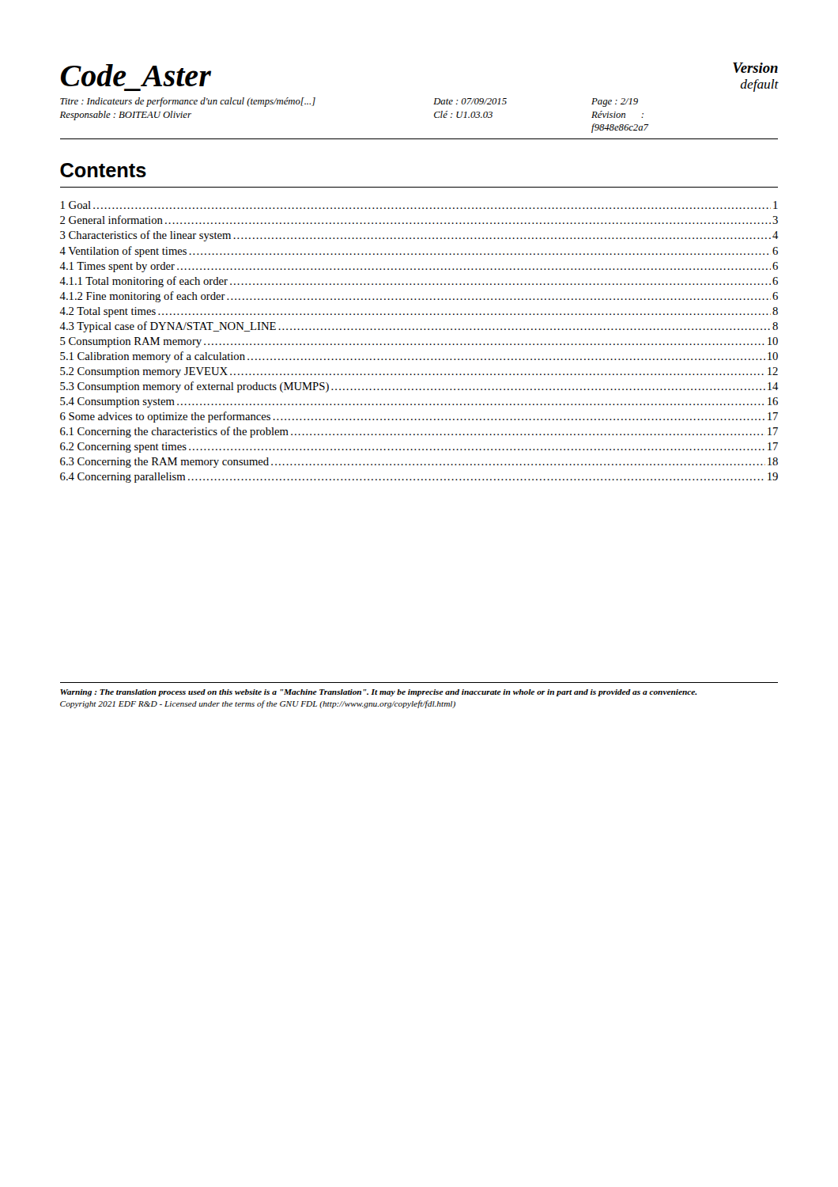| Code_Aster | Version default |
| Titre : Indicateurs de performance d'un calcul (temps/mémo[...] | Date : 07/09/2015 | Page : 2/19 |
| Responsable : BOITEAU Olivier | Clé : U1.03.03 | Révision : f9848e86c2a7 |
Contents
1 Goal 1
2 General information 3
3 Characteristics of the linear system 4
4 Ventilation of spent times 6
4.1 Times spent by order 6
4.1.1 Total monitoring of each order 6
4.1.2 Fine monitoring of each order 6
4.2 Total spent times 8
4.3 Typical case of DYNA/STAT_NON_LINE 8
5 Consumption RAM memory 10
5.1 Calibration memory of a calculation 10
5.2 Consumption memory JEVEUX 12
5.3 Consumption memory of external products (MUMPS) 14
5.4 Consumption system 16
6 Some advices to optimize the performances 17
6.1 Concerning the characteristics of the problem 17
6.2 Concerning spent times 17
6.3 Concerning the RAM memory consumed 18
6.4 Concerning parallelism 19
Warning : The translation process used on this website is a "Machine Translation". It may be imprecise and inaccurate in whole or in part and is provided as a convenience.
Copyright 2021 EDF R&D - Licensed under the terms of the GNU FDL (http://www.gnu.org/copyleft/fdl.html)